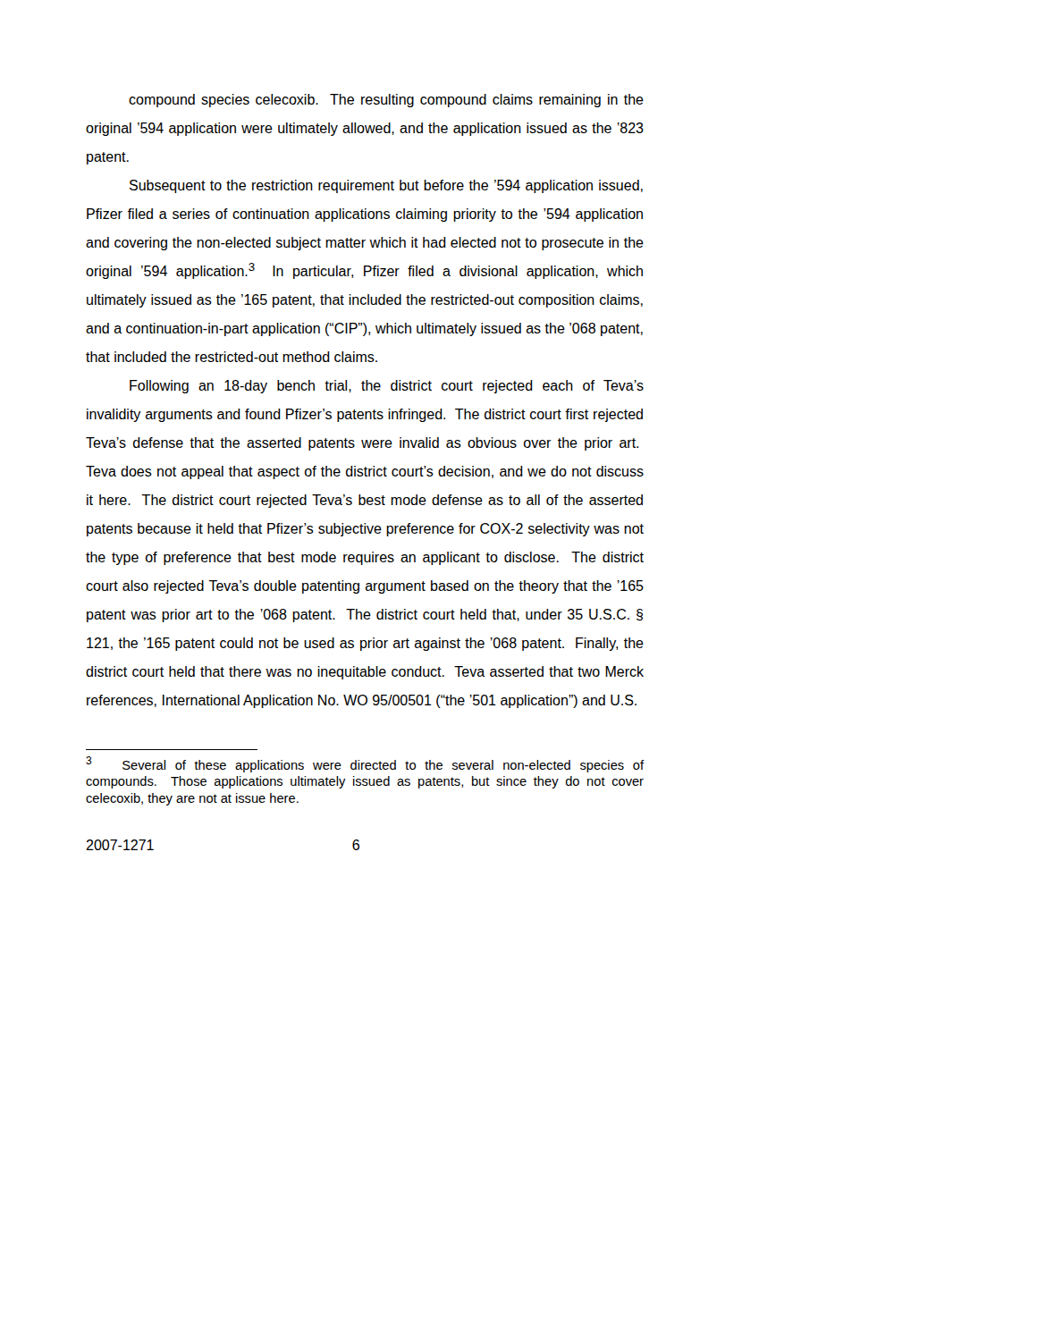compound species celecoxib. The resulting compound claims remaining in the original ’594 application were ultimately allowed, and the application issued as the ’823 patent.
Subsequent to the restriction requirement but before the ’594 application issued, Pfizer filed a series of continuation applications claiming priority to the ’594 application and covering the non-elected subject matter which it had elected not to prosecute in the original ’594 application.3 In particular, Pfizer filed a divisional application, which ultimately issued as the ’165 patent, that included the restricted-out composition claims, and a continuation-in-part application (“CIP”), which ultimately issued as the ’068 patent, that included the restricted-out method claims.
Following an 18-day bench trial, the district court rejected each of Teva’s invalidity arguments and found Pfizer’s patents infringed. The district court first rejected Teva’s defense that the asserted patents were invalid as obvious over the prior art. Teva does not appeal that aspect of the district court’s decision, and we do not discuss it here. The district court rejected Teva’s best mode defense as to all of the asserted patents because it held that Pfizer’s subjective preference for COX-2 selectivity was not the type of preference that best mode requires an applicant to disclose. The district court also rejected Teva’s double patenting argument based on the theory that the ’165 patent was prior art to the ’068 patent. The district court held that, under 35 U.S.C. § 121, the ’165 patent could not be used as prior art against the ’068 patent. Finally, the district court held that there was no inequitable conduct. Teva asserted that two Merck references, International Application No. WO 95/00501 (“the ’501 application”) and U.S.
3Several of these applications were directed to the several non-elected species of compounds. Those applications ultimately issued as patents, but since they do not cover celecoxib, they are not at issue here.
2007-1271
6